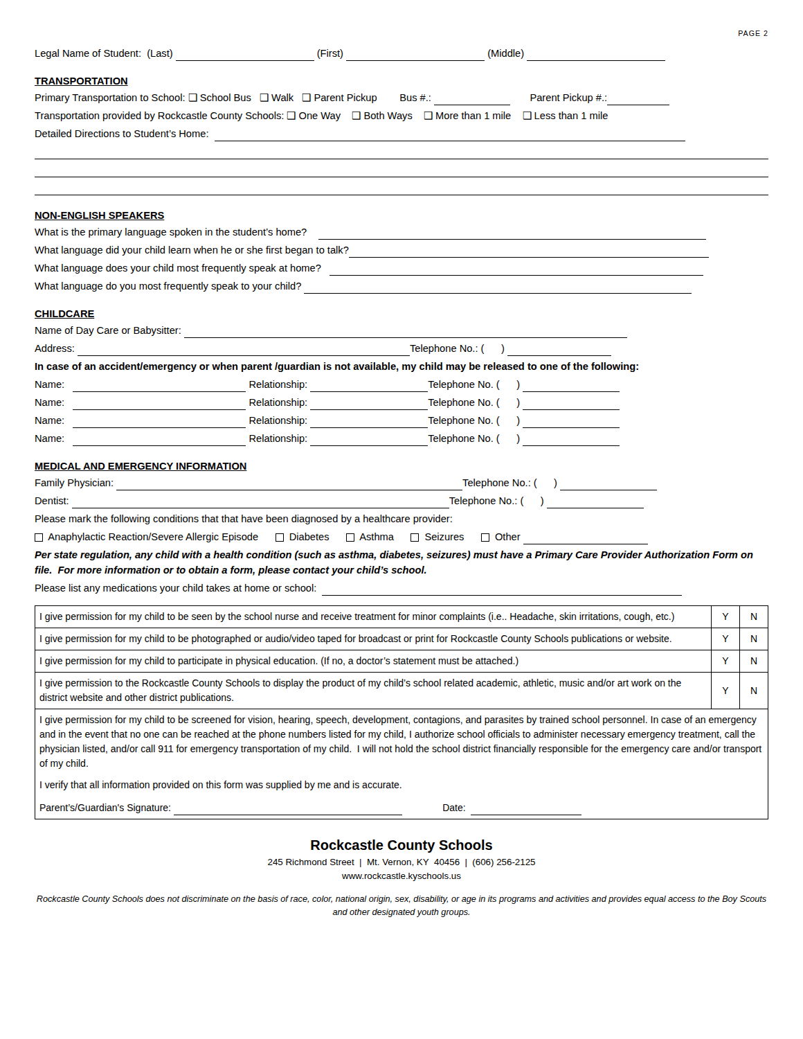PAGE 2
Legal Name of Student: (Last) (First) (Middle)
TRANSPORTATION
Primary Transportation to School: ❑ School Bus ❑ Walk ❑ Parent Pickup Bus #.: Parent Pickup #.:
Transportation provided by Rockcastle County Schools: ❑ One Way ❑ Both Ways ❑ More than 1 mile ❑ Less than 1 mile
Detailed Directions to Student’s Home:
NON-ENGLISH SPEAKERS
What is the primary language spoken in the student’s home?
What language did your child learn when he or she first began to talk?
What language does your child most frequently speak at home?
What language do you most frequently speak to your child?
CHILDCARE
Name of Day Care or Babysitter:
Address: Telephone No.: ( )
In case of an accident/emergency or when parent /guardian is not available, my child may be released to one of the following:
Name: Relationship: Telephone No. ( )
Name: Relationship: Telephone No. ( )
Name: Relationship: Telephone No. ( )
Name: Relationship: Telephone No. ( )
MEDICAL AND EMERGENCY INFORMATION
Family Physician: Telephone No.: ( )
Dentist: Telephone No.: ( )
Please mark the following conditions that that have been diagnosed by a healthcare provider:
Anaphylactic Reaction/Severe Allergic Episode Diabetes Asthma Seizures Other
Per state regulation, any child with a health condition (such as asthma, diabetes, seizures) must have a Primary Care Provider Authorization Form on file. For more information or to obtain a form, please contact your child’s school.
Please list any medications your child takes at home or school:
| I give permission for my child to be seen by the school nurse and receive treatment for minor complaints (i.e.. Headache, skin irritations, cough, etc.) | Y | N |
| I give permission for my child to be photographed or audio/video taped for broadcast or print for Rockcastle County Schools publications or website. | Y | N |
| I give permission for my child to participate in physical education. (If no, a doctor’s statement must be attached.) | Y | N |
| I give permission to the Rockcastle County Schools to display the product of my child’s school related academic, athletic, music and/or art work on the district website and other district publications. | Y | N |
| I give permission for my child to be screened for vision, hearing, speech, development, contagions, and parasites by trained school personnel. In case of an emergency and in the event that no one can be reached at the phone numbers listed for my child, I authorize school officials to administer necessary emergency treatment, call the physician listed, and/or call 911 for emergency transportation of my child. I will not hold the school district financially responsible for the emergency care and/or transport of my child. I verify that all information provided on this form was supplied by me and is accurate. Parent’s/Guardian's Signature: Date: |
Rockcastle County Schools
245 Richmond Street | Mt. Vernon, KY 40456 | (606) 256-2125
www.rockcastle.kyschools.us
Rockcastle County Schools does not discriminate on the basis of race, color, national origin, sex, disability, or age in its programs and activities and provides equal access to the Boy Scouts and other designated youth groups.